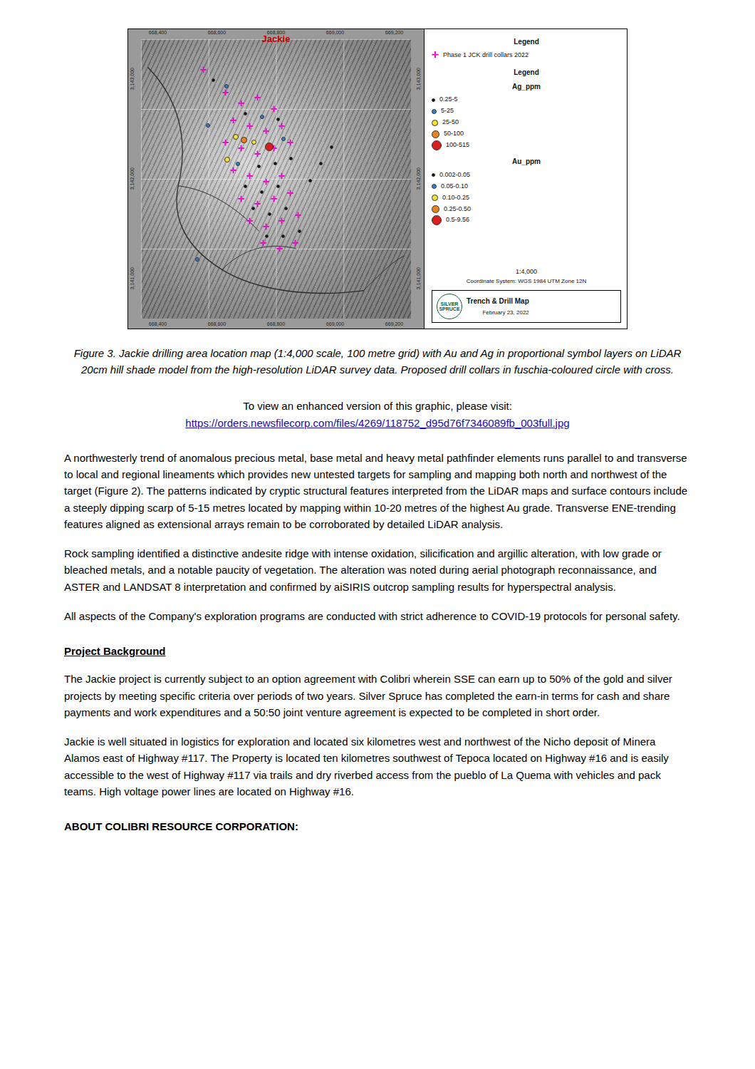Jackie
668,400668,600668,800669,000669,200
668,400668,600668,800669,000669,200
3,143,0003,142,0003,141,000
3,143,0003,142,0003,141,000
✛
✛
✛
✛
✛
✛
✛
✛
✛
✛
✛
✛
✛
✛
✛
✛
✛
✛
✛
✛
✛
✛
✛
✛
✛
✛
✛
✛
✛
Legend
✛Phase 1 JCK drill collars 2022
Legend
Ag_ppm
0.25-5
5-25
25-50
50-100
100-515
Au_ppm
0.002-0.05
0.05-0.10
0.10-0.25
0.25-0.50
0.5-9.56
1:4,000
Coordinate System: WGS 1984 UTM Zone 12N
SILVER
SPRUCE
Trench & Drill Map
February 23, 2022
Figure 3. Jackie drilling area location map (1:4,000 scale, 100 metre grid) with Au and Ag in proportional symbol layers on LiDAR 20cm hill shade model from the high-resolution LiDAR survey data. Proposed drill collars in fuschia-coloured circle with cross.
To view an enhanced version of this graphic, please visit:
https://orders.newsfilecorp.com/files/4269/118752_d95d76f7346089fb_003full.jpg
A northwesterly trend of anomalous precious metal, base metal and heavy metal pathfinder elements runs parallel to and transverse to local and regional lineaments which provides new untested targets for sampling and mapping both north and northwest of the target (Figure 2). The patterns indicated by cryptic structural features interpreted from the LiDAR maps and surface contours include a steeply dipping scarp of 5-15 metres located by mapping within 10-20 metres of the highest Au grade. Transverse ENE-trending features aligned as extensional arrays remain to be corroborated by detailed LiDAR analysis.
Rock sampling identified a distinctive andesite ridge with intense oxidation, silicification and argillic alteration, with low grade or bleached metals, and a notable paucity of vegetation. The alteration was noted during aerial photograph reconnaissance, and ASTER and LANDSAT 8 interpretation and confirmed by aiSIRIS outcrop sampling results for hyperspectral analysis.
All aspects of the Company's exploration programs are conducted with strict adherence to COVID-19 protocols for personal safety.
Project Background
The Jackie project is currently subject to an option agreement with Colibri wherein SSE can earn up to 50% of the gold and silver projects by meeting specific criteria over periods of two years. Silver Spruce has completed the earn-in terms for cash and share payments and work expenditures and a 50:50 joint venture agreement is expected to be completed in short order.
Jackie is well situated in logistics for exploration and located six kilometres west and northwest of the Nicho deposit of Minera Alamos east of Highway #117. The Property is located ten kilometres southwest of Tepoca located on Highway #16 and is easily accessible to the west of Highway #117 via trails and dry riverbed access from the pueblo of La Quema with vehicles and pack teams. High voltage power lines are located on Highway #16.
ABOUT COLIBRI RESOURCE CORPORATION: